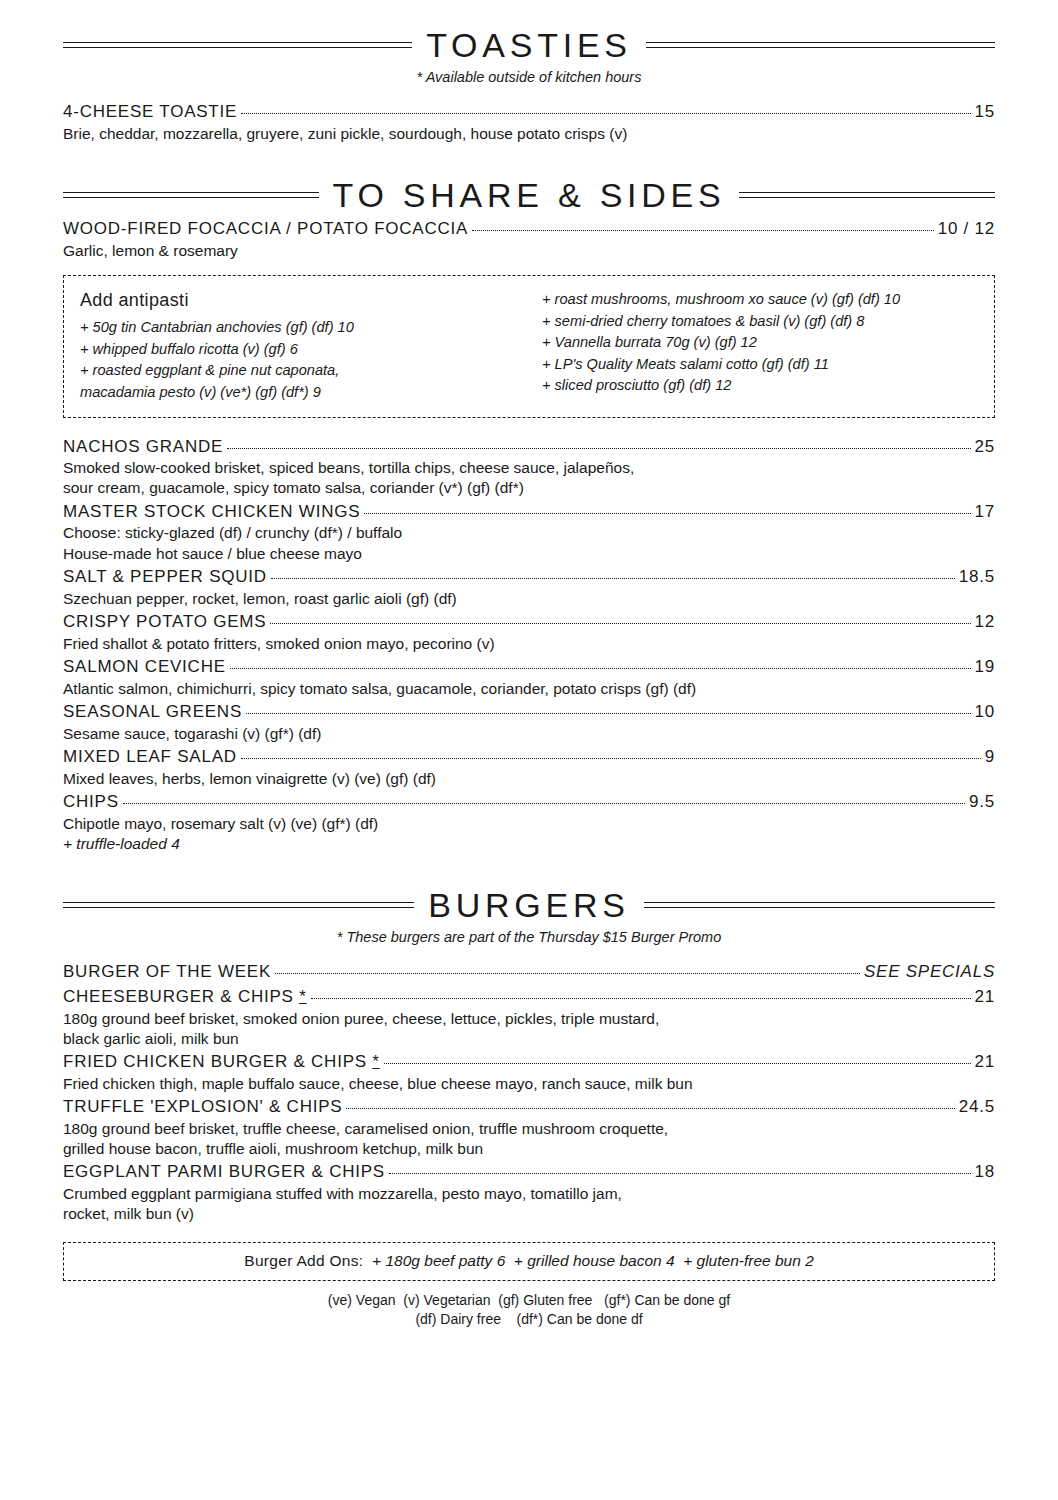Toasties
* Available outside of kitchen hours
4-Cheese Toastie 15
Brie, cheddar, mozzarella, gruyere, zuni pickle, sourdough, house potato crisps (v)
To Share & Sides
Wood-Fired Focaccia / Potato Focaccia 10 / 12
Garlic, lemon & rosemary
Add antipasti
+ 50g tin Cantabrian anchovies (gf) (df) 10 + whipped buffalo ricotta (v) (gf) 6 + roasted eggplant & pine nut caponata, macadamia pesto (v) (ve*) (gf) (df*) 9
+ roast mushrooms, mushroom xo sauce (v) (gf) (df) 10 + semi-dried cherry tomatoes & basil (v) (gf) (df) 8 + Vannella burrata 70g (v) (gf) 12 + LP's Quality Meats salami cotto (gf) (df) 11 + sliced prosciutto (gf) (df) 12
Nachos Grande 25
Smoked slow-cooked brisket, spiced beans, tortilla chips, cheese sauce, jalapeños,
sour cream, guacamole, spicy tomato salsa, coriander (v*) (gf) (df*)
Master Stock Chicken Wings 17
Choose: sticky-glazed (df) / crunchy (df*) / buffalo
House-made hot sauce / blue cheese mayo
Salt & Pepper Squid 18.5
Szechuan pepper, rocket, lemon, roast garlic aioli (gf) (df)
Crispy Potato Gems 12
Fried shallot & potato fritters, smoked onion mayo, pecorino (v)
Salmon Ceviche 19
Atlantic salmon, chimichurri, spicy tomato salsa, guacamole, coriander, potato crisps (gf) (df)
Seasonal Greens 10
Sesame sauce, togarashi (v) (gf*) (df)
Mixed Leaf Salad 9
Mixed leaves, herbs, lemon vinaigrette (v) (ve) (gf) (df)
Chips 9.5
Chipotle mayo, rosemary salt (v) (ve) (gf*) (df)
+ truffle-loaded 4
Burgers
* These burgers are part of the Thursday $15 Burger Promo
Burger of the Week See Specials
Cheeseburger & Chips * 21
180g ground beef brisket, smoked onion puree, cheese, lettuce, pickles, triple mustard,
black garlic aioli, milk bun
Fried Chicken Burger & Chips * 21
Fried chicken thigh, maple buffalo sauce, cheese, blue cheese mayo, ranch sauce, milk bun
Truffle 'Explosion' & Chips 24.5
180g ground beef brisket, truffle cheese, caramelised onion, truffle mushroom croquette,
grilled house bacon, truffle aioli, mushroom ketchup, milk bun
Eggplant Parmi Burger & Chips 18
Crumbed eggplant parmigiana stuffed with mozzarella, pesto mayo, tomatillo jam,
rocket, milk bun (v)
Burger Add Ons: + 180g beef patty 6 + grilled house bacon 4 + gluten-free bun 2
(ve) Vegan (v) Vegetarian (gf) Gluten free (gf*) Can be done gf
(df) Dairy free (df*) Can be done df